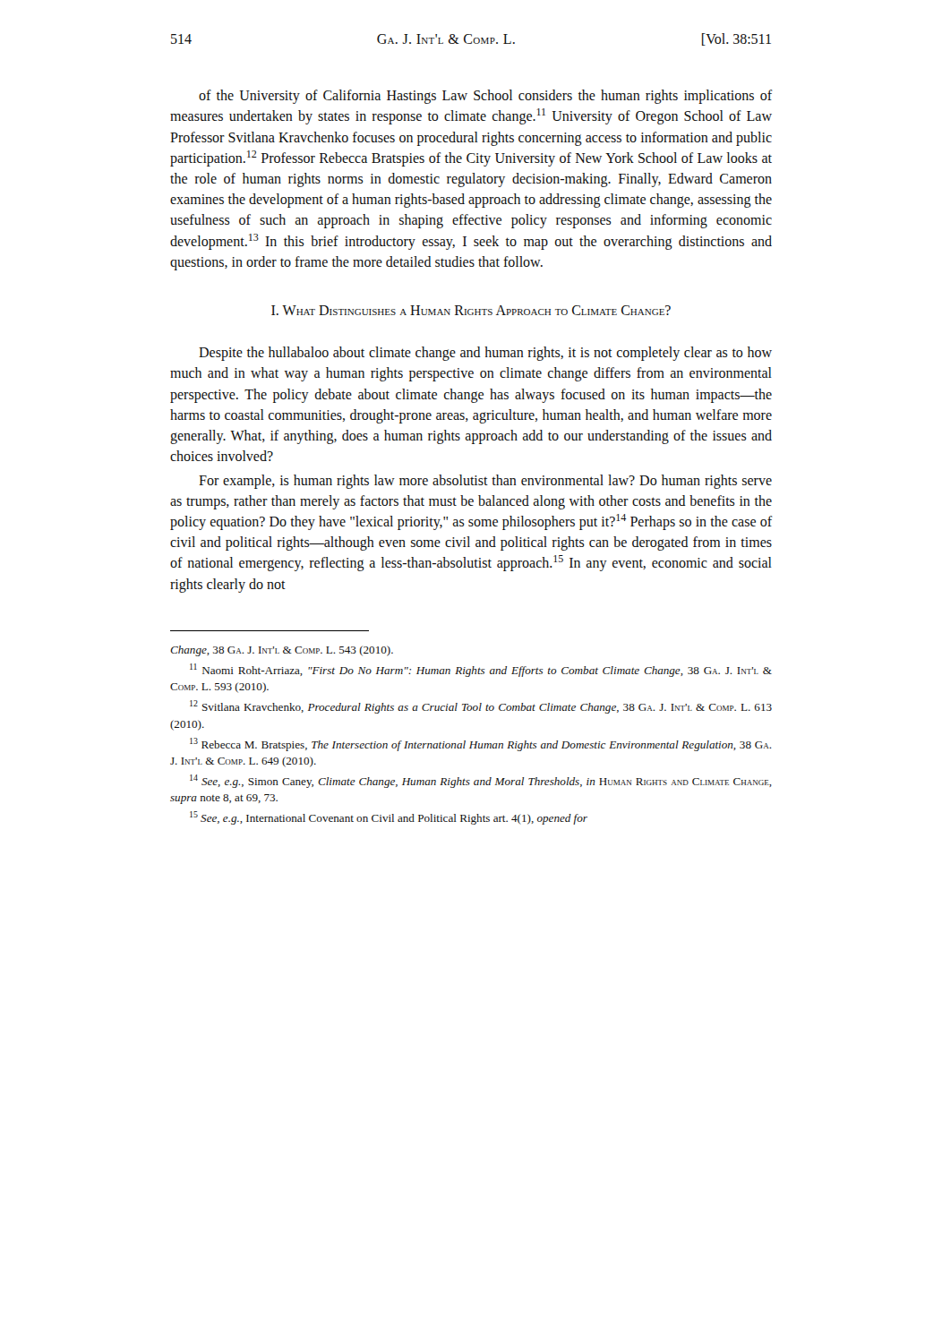514 Ga. J. Int'l & Comp. L. [Vol. 38:511
of the University of California Hastings Law School considers the human rights implications of measures undertaken by states in response to climate change.11 University of Oregon School of Law Professor Svitlana Kravchenko focuses on procedural rights concerning access to information and public participation.12 Professor Rebecca Bratspies of the City University of New York School of Law looks at the role of human rights norms in domestic regulatory decision-making. Finally, Edward Cameron examines the development of a human rights-based approach to addressing climate change, assessing the usefulness of such an approach in shaping effective policy responses and informing economic development.13 In this brief introductory essay, I seek to map out the overarching distinctions and questions, in order to frame the more detailed studies that follow.
I. What Distinguishes a Human Rights Approach to Climate Change?
Despite the hullabaloo about climate change and human rights, it is not completely clear as to how much and in what way a human rights perspective on climate change differs from an environmental perspective. The policy debate about climate change has always focused on its human impacts—the harms to coastal communities, drought-prone areas, agriculture, human health, and human welfare more generally. What, if anything, does a human rights approach add to our understanding of the issues and choices involved?
For example, is human rights law more absolutist than environmental law? Do human rights serve as trumps, rather than merely as factors that must be balanced along with other costs and benefits in the policy equation? Do they have "lexical priority," as some philosophers put it?14 Perhaps so in the case of civil and political rights—although even some civil and political rights can be derogated from in times of national emergency, reflecting a less-than-absolutist approach.15 In any event, economic and social rights clearly do not
Change, 38 Ga. J. Int'l & Comp. L. 543 (2010).
11 Naomi Roht-Arriaza, "First Do No Harm": Human Rights and Efforts to Combat Climate Change, 38 Ga. J. Int'l & Comp. L. 593 (2010).
12 Svitlana Kravchenko, Procedural Rights as a Crucial Tool to Combat Climate Change, 38 Ga. J. Int'l & Comp. L. 613 (2010).
13 Rebecca M. Bratspies, The Intersection of International Human Rights and Domestic Environmental Regulation, 38 Ga. J. Int'l & Comp. L. 649 (2010).
14 See, e.g., Simon Caney, Climate Change, Human Rights and Moral Thresholds, in Human Rights and Climate Change, supra note 8, at 69, 73.
15 See, e.g., International Covenant on Civil and Political Rights art. 4(1), opened for